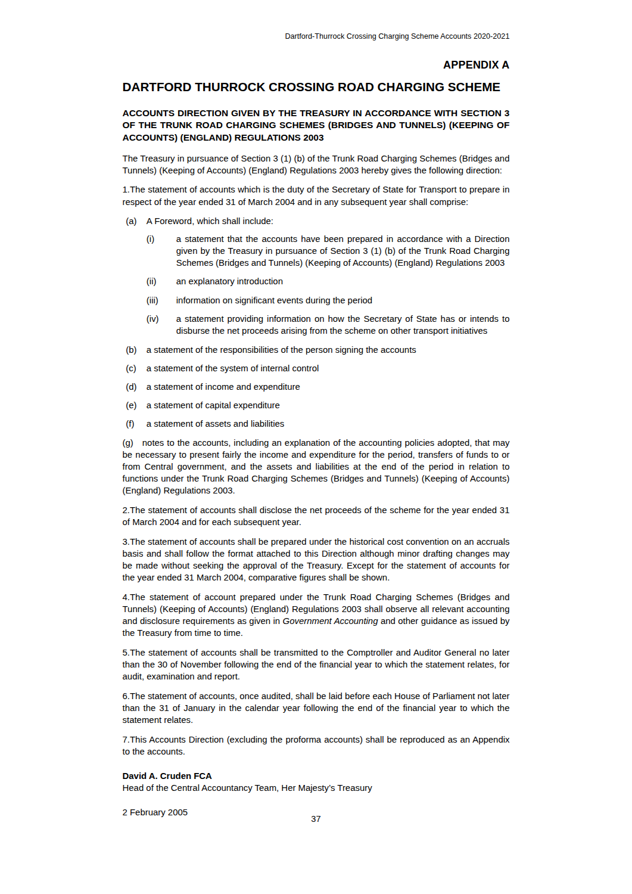Dartford-Thurrock Crossing Charging Scheme Accounts 2020-2021
APPENDIX A
DARTFORD THURROCK CROSSING ROAD CHARGING SCHEME
ACCOUNTS DIRECTION GIVEN BY THE TREASURY IN ACCORDANCE WITH SECTION 3 OF THE TRUNK ROAD CHARGING SCHEMES (BRIDGES AND TUNNELS) (KEEPING OF ACCOUNTS) (ENGLAND) REGULATIONS 2003
The Treasury in pursuance of Section 3 (1) (b) of the Trunk Road Charging Schemes (Bridges and Tunnels) (Keeping of Accounts) (England) Regulations 2003 hereby gives the following direction:
1.The statement of accounts which is the duty of the Secretary of State for Transport to prepare in respect of the year ended 31 of March 2004 and in any subsequent year shall comprise:
(a) A Foreword, which shall include:
(i) a statement that the accounts have been prepared in accordance with a Direction given by the Treasury in pursuance of Section 3 (1) (b) of the Trunk Road Charging Schemes (Bridges and Tunnels) (Keeping of Accounts) (England) Regulations 2003
(ii) an explanatory introduction
(iii) information on significant events during the period
(iv) a statement providing information on how the Secretary of State has or intends to disburse the net proceeds arising from the scheme on other transport initiatives
(b) a statement of the responsibilities of the person signing the accounts
(c) a statement of the system of internal control
(d) a statement of income and expenditure
(e) a statement of capital expenditure
(f) a statement of assets and liabilities
(g) notes to the accounts, including an explanation of the accounting policies adopted, that may be necessary to present fairly the income and expenditure for the period, transfers of funds to or from Central government, and the assets and liabilities at the end of the period in relation to functions under the Trunk Road Charging Schemes (Bridges and Tunnels) (Keeping of Accounts) (England) Regulations 2003.
2.The statement of accounts shall disclose the net proceeds of the scheme for the year ended 31 of March 2004 and for each subsequent year.
3.The statement of accounts shall be prepared under the historical cost convention on an accruals basis and shall follow the format attached to this Direction although minor drafting changes may be made without seeking the approval of the Treasury. Except for the statement of accounts for the year ended 31 March 2004, comparative figures shall be shown.
4.The statement of account prepared under the Trunk Road Charging Schemes (Bridges and Tunnels) (Keeping of Accounts) (England) Regulations 2003 shall observe all relevant accounting and disclosure requirements as given in Government Accounting and other guidance as issued by the Treasury from time to time.
5.The statement of accounts shall be transmitted to the Comptroller and Auditor General no later than the 30 of November following the end of the financial year to which the statement relates, for audit, examination and report.
6.The statement of accounts, once audited, shall be laid before each House of Parliament not later than the 31 of January in the calendar year following the end of the financial year to which the statement relates.
7.This Accounts Direction (excluding the proforma accounts) shall be reproduced as an Appendix to the accounts.
David A. Cruden FCA
Head of the Central Accountancy Team, Her Majesty’s Treasury
2 February 2005
37